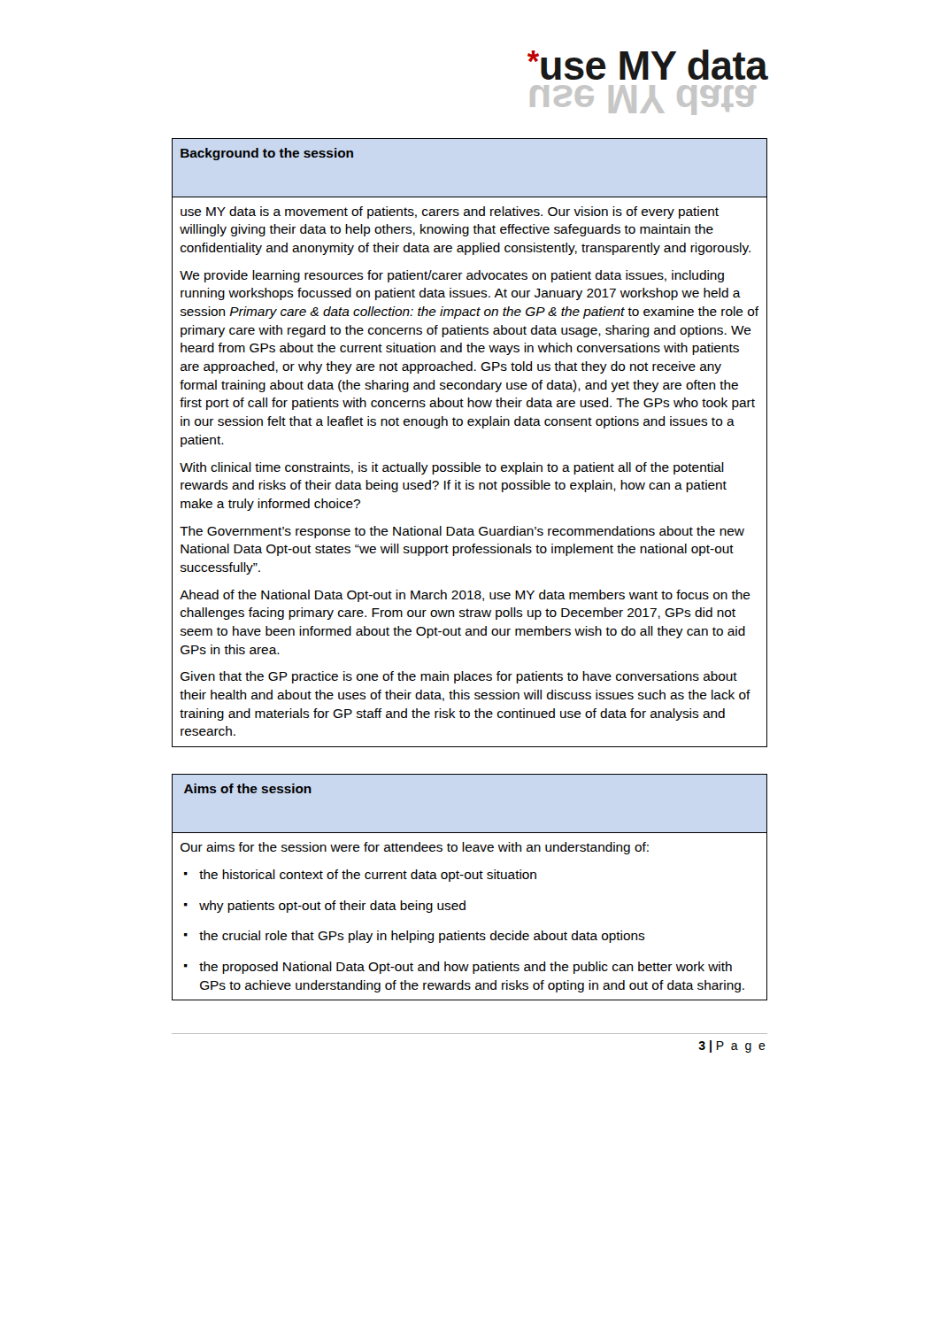*use MY data
use MY data
| Background to the session |
| use MY data is a movement of patients, carers and relatives. Our vision is of every patient willingly giving their data to help others, knowing that effective safeguards to maintain the confidentiality and anonymity of their data are applied consistently, transparently and rigorously. We provide learning resources for patient/carer advocates on patient data issues, including running workshops focussed on patient data issues. At our January 2017 workshop we held a session Primary care & data collection: the impact on the GP & the patient to examine the role of primary care with regard to the concerns of patients about data usage, sharing and options. We heard from GPs about the current situation and the ways in which conversations with patients are approached, or why they are not approached. GPs told us that they do not receive any formal training about data (the sharing and secondary use of data), and yet they are often the first port of call for patients with concerns about how their data are used. The GPs who took part in our session felt that a leaflet is not enough to explain data consent options and issues to a patient. With clinical time constraints, is it actually possible to explain to a patient all of the potential rewards and risks of their data being used? If it is not possible to explain, how can a patient make a truly informed choice? The Government’s response to the National Data Guardian’s recommendations about the new National Data Opt-out states “we will support professionals to implement the national opt-out successfully”. Ahead of the National Data Opt-out in March 2018, use MY data members want to focus on the challenges facing primary care. From our own straw polls up to December 2017, GPs did not seem to have been informed about the Opt-out and our members wish to do all they can to aid GPs in this area. Given that the GP practice is one of the main places for patients to have conversations about their health and about the uses of their data, this session will discuss issues such as the lack of training and materials for GP staff and the risk to the continued use of data for analysis and research. |
| Aims of the session |
| Our aims for the session were for attendees to leave with an understanding of: the historical context of the current data opt-out situation why patients opt-out of their data being used the crucial role that GPs play in helping patients decide about data options the proposed National Data Opt-out and how patients and the public can better work with GPs to achieve understanding of the rewards and risks of opting in and out of data sharing. |
3 | P a g e